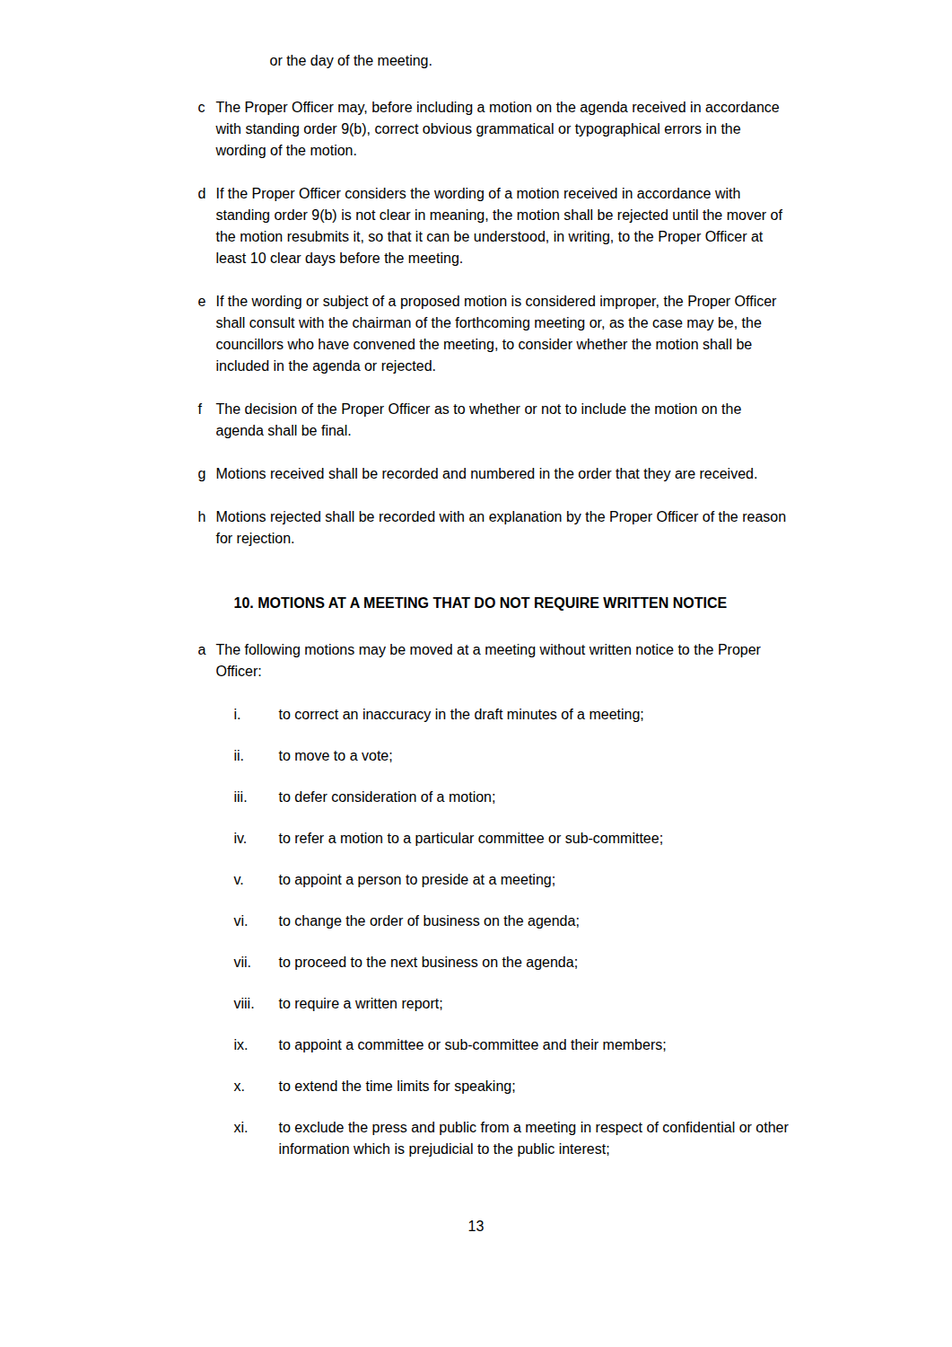or the day of the meeting.
c
The Proper Officer may, before including a motion on the agenda received in accordance with standing order 9(b), correct obvious grammatical or typographical errors in the wording of the motion.
d
If the Proper Officer considers the wording of a motion received in accordance with standing order 9(b) is not clear in meaning, the motion shall be rejected until the mover of the motion resubmits it, so that it can be understood, in writing, to the Proper Officer at least 10 clear days before the meeting.
e
If the wording or subject of a proposed motion is considered improper, the Proper Officer shall consult with the chairman of the forthcoming meeting or, as the case may be, the councillors who have convened the meeting, to consider whether the motion shall be included in the agenda or rejected.
f
The decision of the Proper Officer as to whether or not to include the motion on the agenda shall be final.
g
Motions received shall be recorded and numbered in the order that they are received.
h
Motions rejected shall be recorded with an explanation by the Proper Officer of the reason for rejection.
10. MOTIONS AT A MEETING THAT DO NOT REQUIRE WRITTEN NOTICE
a
The following motions may be moved at a meeting without written notice to the Proper Officer:
i. to correct an inaccuracy in the draft minutes of a meeting;
ii. to move to a vote;
iii. to defer consideration of a motion;
iv. to refer a motion to a particular committee or sub-committee;
v. to appoint a person to preside at a meeting;
vi. to change the order of business on the agenda;
vii. to proceed to the next business on the agenda;
viii. to require a written report;
ix. to appoint a committee or sub-committee and their members;
x. to extend the time limits for speaking;
xi. to exclude the press and public from a meeting in respect of confidential or other information which is prejudicial to the public interest;
13